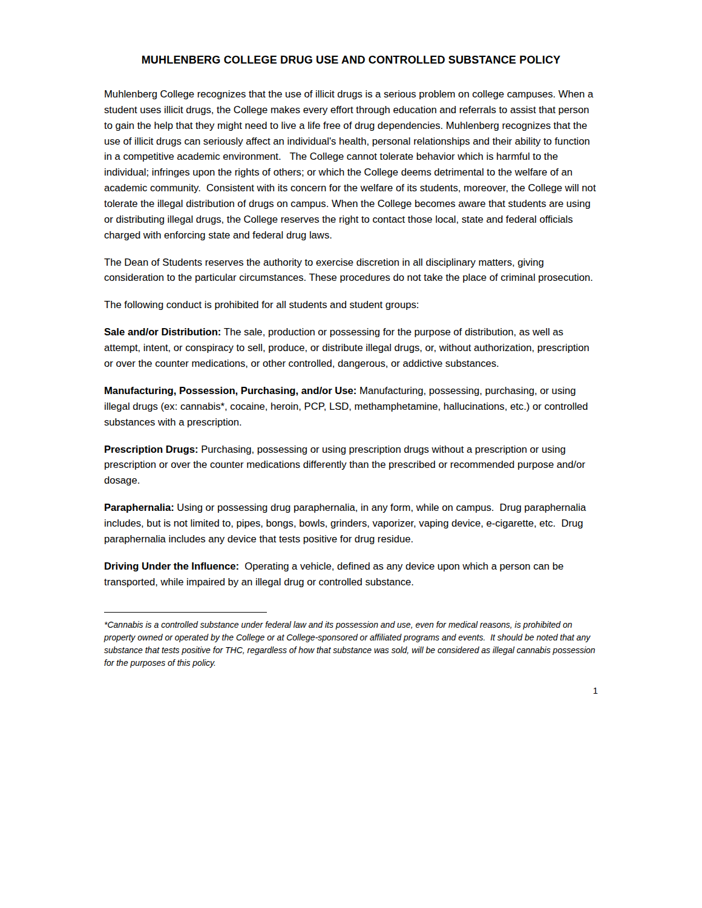MUHLENBERG COLLEGE DRUG USE AND CONTROLLED SUBSTANCE POLICY
Muhlenberg College recognizes that the use of illicit drugs is a serious problem on college campuses. When a student uses illicit drugs, the College makes every effort through education and referrals to assist that person to gain the help that they might need to live a life free of drug dependencies. Muhlenberg recognizes that the use of illicit drugs can seriously affect an individual's health, personal relationships and their ability to function in a competitive academic environment. The College cannot tolerate behavior which is harmful to the individual; infringes upon the rights of others; or which the College deems detrimental to the welfare of an academic community. Consistent with its concern for the welfare of its students, moreover, the College will not tolerate the illegal distribution of drugs on campus. When the College becomes aware that students are using or distributing illegal drugs, the College reserves the right to contact those local, state and federal officials charged with enforcing state and federal drug laws.
The Dean of Students reserves the authority to exercise discretion in all disciplinary matters, giving consideration to the particular circumstances. These procedures do not take the place of criminal prosecution.
The following conduct is prohibited for all students and student groups:
Sale and/or Distribution: The sale, production or possessing for the purpose of distribution, as well as attempt, intent, or conspiracy to sell, produce, or distribute illegal drugs, or, without authorization, prescription or over the counter medications, or other controlled, dangerous, or addictive substances.
Manufacturing, Possession, Purchasing, and/or Use: Manufacturing, possessing, purchasing, or using illegal drugs (ex: cannabis*, cocaine, heroin, PCP, LSD, methamphetamine, hallucinations, etc.) or controlled substances with a prescription.
Prescription Drugs: Purchasing, possessing or using prescription drugs without a prescription or using prescription or over the counter medications differently than the prescribed or recommended purpose and/or dosage.
Paraphernalia: Using or possessing drug paraphernalia, in any form, while on campus. Drug paraphernalia includes, but is not limited to, pipes, bongs, bowls, grinders, vaporizer, vaping device, e-cigarette, etc. Drug paraphernalia includes any device that tests positive for drug residue.
Driving Under the Influence: Operating a vehicle, defined as any device upon which a person can be transported, while impaired by an illegal drug or controlled substance.
*Cannabis is a controlled substance under federal law and its possession and use, even for medical reasons, is prohibited on property owned or operated by the College or at College-sponsored or affiliated programs and events. It should be noted that any substance that tests positive for THC, regardless of how that substance was sold, will be considered as illegal cannabis possession for the purposes of this policy.
1